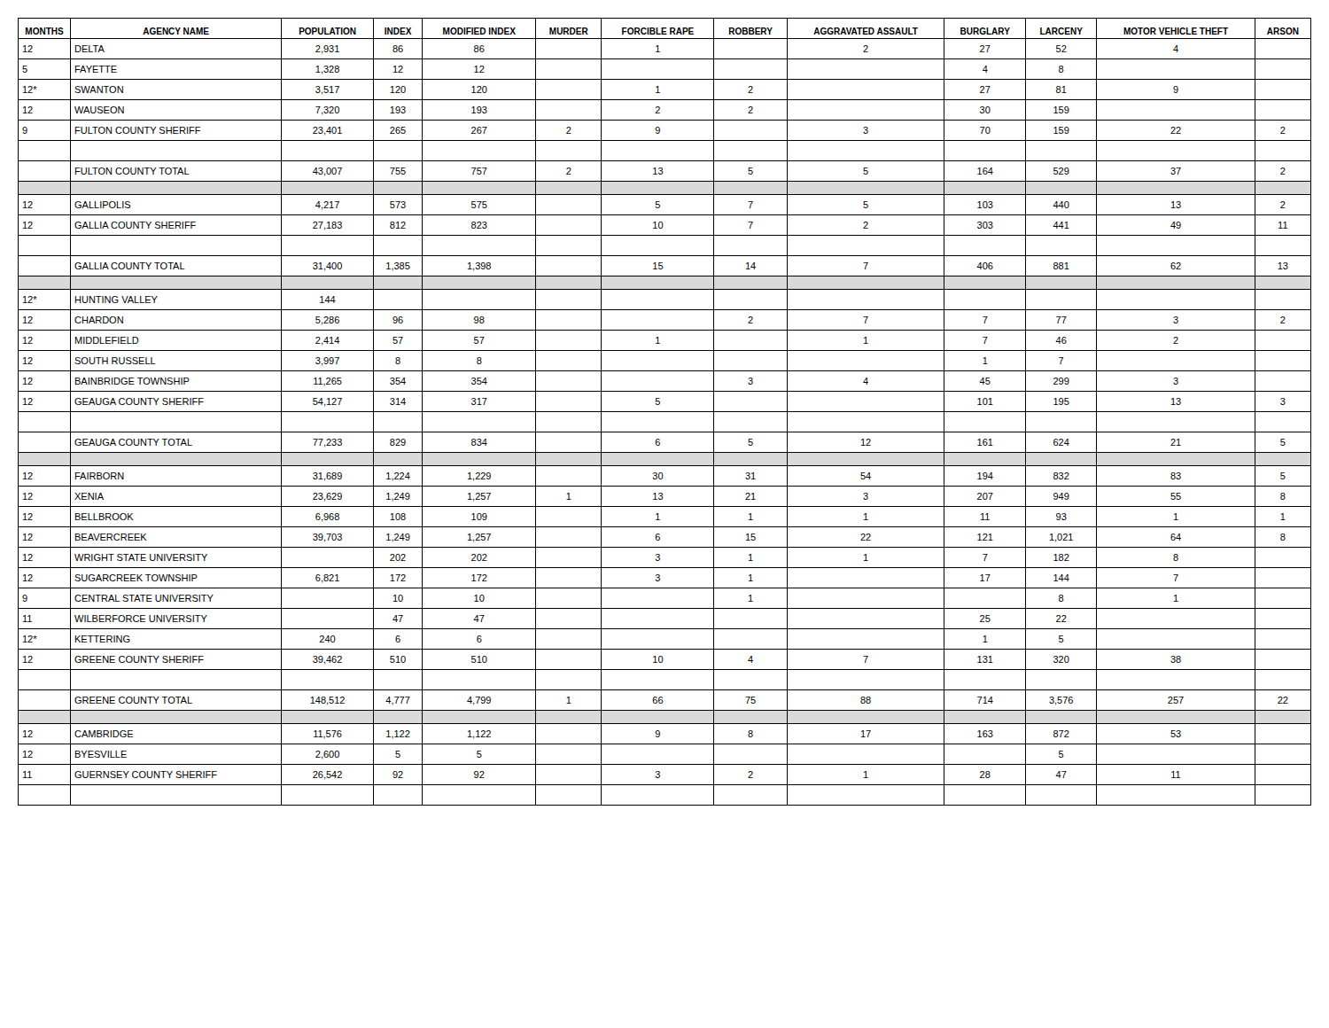| MONTHS | AGENCY NAME | POPULATION | INDEX | MODIFIED INDEX | MURDER | FORCIBLE RAPE | ROBBERY | AGGRAVATED ASSAULT | BURGLARY | LARCENY | MOTOR VEHICLE THEFT | ARSON |
| --- | --- | --- | --- | --- | --- | --- | --- | --- | --- | --- | --- | --- |
| 12 | DELTA | 2,931 | 86 | 86 | | 1 | | 2 | 27 | 52 | 4 | |
| 5 | FAYETTE | 1,328 | 12 | 12 | | | | | 4 | 8 | | |
| 12* | SWANTON | 3,517 | 120 | 120 | | 1 | 2 | | 27 | 81 | 9 | |
| 12 | WAUSEON | 7,320 | 193 | 193 | | 2 | 2 | | 30 | 159 | | |
| 9 | FULTON COUNTY SHERIFF | 23,401 | 265 | 267 | 2 | 9 | | 3 | 70 | 159 | 22 | 2 |
| | FULTON COUNTY TOTAL | 43,007 | 755 | 757 | 2 | 13 | 5 | 5 | 164 | 529 | 37 | 2 |
| 12 | GALLIPOLIS | 4,217 | 573 | 575 | | 5 | 7 | 5 | 103 | 440 | 13 | 2 |
| 12 | GALLIA COUNTY SHERIFF | 27,183 | 812 | 823 | | 10 | 7 | 2 | 303 | 441 | 49 | 11 |
| | GALLIA COUNTY TOTAL | 31,400 | 1,385 | 1,398 | | 15 | 14 | 7 | 406 | 881 | 62 | 13 |
| 12* | HUNTING VALLEY | 144 | | | | | | | | | | |
| 12 | CHARDON | 5,286 | 96 | 98 | | | 2 | 7 | 7 | 77 | 3 | 2 |
| 12 | MIDDLEFIELD | 2,414 | 57 | 57 | | 1 | | 1 | 7 | 46 | 2 | |
| 12 | SOUTH RUSSELL | 3,997 | 8 | 8 | | | | | 1 | 7 | | |
| 12 | BAINBRIDGE TOWNSHIP | 11,265 | 354 | 354 | | | 3 | 4 | 45 | 299 | 3 | |
| 12 | GEAUGA COUNTY SHERIFF | 54,127 | 314 | 317 | | 5 | | | 101 | 195 | 13 | 3 |
| | GEAUGA COUNTY TOTAL | 77,233 | 829 | 834 | | 6 | 5 | 12 | 161 | 624 | 21 | 5 |
| 12 | FAIRBORN | 31,689 | 1,224 | 1,229 | | 30 | 31 | 54 | 194 | 832 | 83 | 5 |
| 12 | XENIA | 23,629 | 1,249 | 1,257 | 1 | 13 | 21 | 3 | 207 | 949 | 55 | 8 |
| 12 | BELLBROOK | 6,968 | 108 | 109 | | 1 | 1 | 1 | 11 | 93 | 1 | 1 |
| 12 | BEAVERCREEK | 39,703 | 1,249 | 1,257 | | 6 | 15 | 22 | 121 | 1,021 | 64 | 8 |
| 12 | WRIGHT STATE UNIVERSITY | | 202 | 202 | | 3 | 1 | 1 | 7 | 182 | 8 | |
| 12 | SUGARCREEK TOWNSHIP | 6,821 | 172 | 172 | | 3 | 1 | | 17 | 144 | 7 | |
| 9 | CENTRAL STATE UNIVERSITY | | 10 | 10 | | | 1 | | | 8 | 1 | |
| 11 | WILBERFORCE UNIVERSITY | | 47 | 47 | | | | | 25 | 22 | | |
| 12* | KETTERING | 240 | 6 | 6 | | | | | 1 | 5 | | |
| 12 | GREENE COUNTY SHERIFF | 39,462 | 510 | 510 | | 10 | 4 | 7 | 131 | 320 | 38 | |
| | GREENE COUNTY TOTAL | 148,512 | 4,777 | 4,799 | 1 | 66 | 75 | 88 | 714 | 3,576 | 257 | 22 |
| 12 | CAMBRIDGE | 11,576 | 1,122 | 1,122 | | 9 | 8 | 17 | 163 | 872 | 53 | |
| 12 | BYESVILLE | 2,600 | 5 | 5 | | | | | | 5 | | |
| 11 | GUERNSEY COUNTY SHERIFF | 26,542 | 92 | 92 | | 3 | 2 | 1 | 28 | 47 | 11 | |